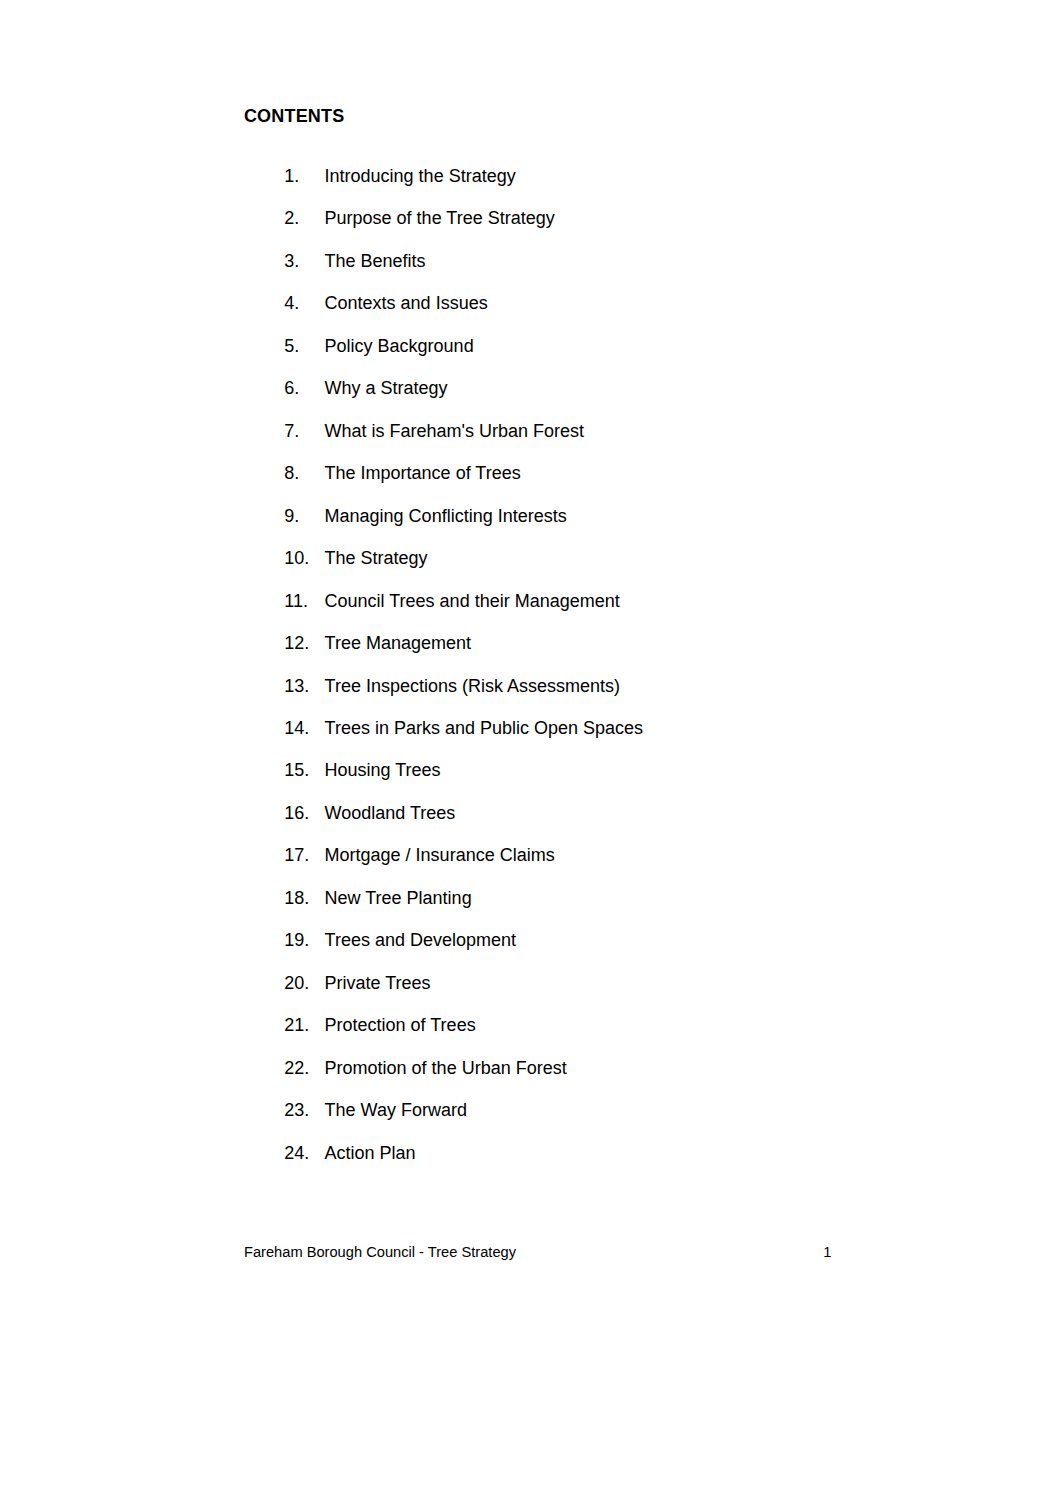CONTENTS
Introducing the Strategy
Purpose of the Tree Strategy
The Benefits
Contexts and Issues
Policy Background
Why a Strategy
What is Fareham's Urban Forest
The Importance of Trees
Managing Conflicting Interests
The Strategy
Council Trees and their Management
Tree Management
Tree Inspections (Risk Assessments)
Trees in Parks and Public Open Spaces
Housing Trees
Woodland Trees
Mortgage / Insurance Claims
New Tree Planting
Trees and Development
Private Trees
Protection of Trees
Promotion of the Urban Forest
The Way Forward
Action Plan
Fareham Borough Council - Tree Strategy 1